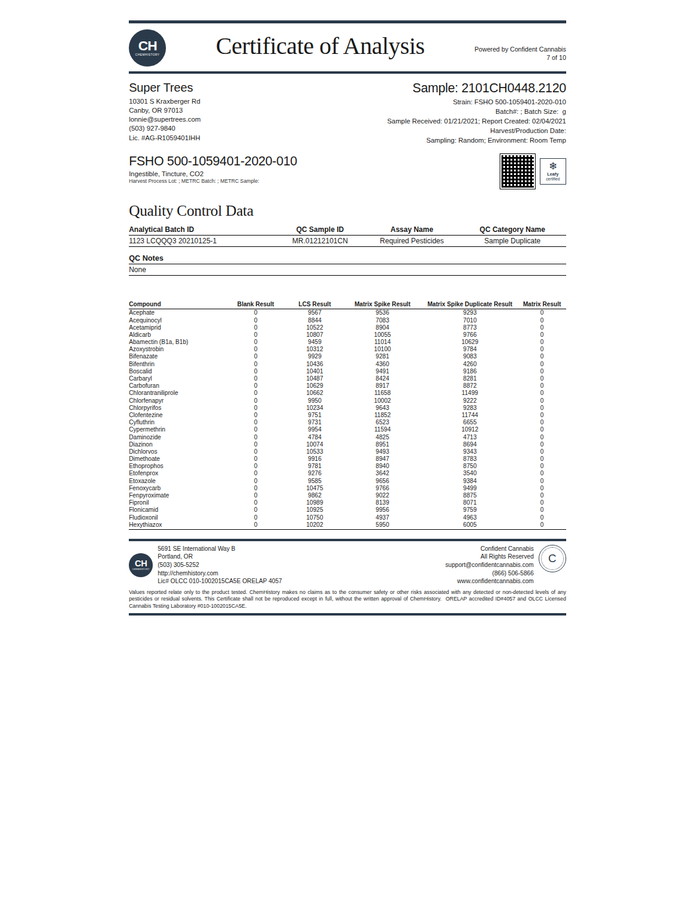CH CHEMHISTORY
Certificate of Analysis
Powered by Confident Cannabis
7 of 10
Super Trees
10301 S Kraxberger Rd
Canby, OR 97013
lonnie@supertrees.com
(503) 927-9840
Lic. #AG-R1059401IHH
Sample: 2101CH0448.2120
Strain: FSHO 500-1059401-2020-010
Batch#: ; Batch Size: g
Sample Received: 01/21/2021; Report Created: 02/04/2021
Harvest/Production Date:
Sampling: Random; Environment: Room Temp
FSHO 500-1059401-2020-010
Ingestible, Tincture, CO2
Harvest Process Lot: ; METRC Batch: ; METRC Sample:
❄ Leafy certified
Quality Control Data
| Analytical Batch ID | QC Sample ID | Assay Name | QC Category Name |
| --- | --- | --- | --- |
| 1123 LCQQQ3 20210125-1 | MR.01212101CN | Required Pesticides | Sample Duplicate |
QC Notes
None
| Compound | Blank Result | LCS Result | Matrix Spike Result | Matrix Spike Duplicate Result | Matrix Result |
| --- | --- | --- | --- | --- | --- |
| Acephate | 0 | 9567 | 9536 | 9293 | 0 |
| Acequinocyl | 0 | 8844 | 7083 | 7010 | 0 |
| Acetamiprid | 0 | 10522 | 8904 | 8773 | 0 |
| Aldicarb | 0 | 10807 | 10055 | 9766 | 0 |
| Abamectin (B1a, B1b) | 0 | 9459 | 11014 | 10629 | 0 |
| Azoxystrobin | 0 | 10312 | 10100 | 9784 | 0 |
| Bifenazate | 0 | 9929 | 9281 | 9083 | 0 |
| Bifenthrin | 0 | 10436 | 4360 | 4260 | 0 |
| Boscalid | 0 | 10401 | 9491 | 9186 | 0 |
| Carbaryl | 0 | 10487 | 8424 | 8281 | 0 |
| Carbofuran | 0 | 10629 | 8917 | 8872 | 0 |
| Chlorantraniliprole | 0 | 10662 | 11658 | 11499 | 0 |
| Chlorfenapyr | 0 | 9950 | 10002 | 9222 | 0 |
| Chlorpyrifos | 0 | 10234 | 9643 | 9283 | 0 |
| Clofentezine | 0 | 9751 | 11852 | 11744 | 0 |
| Cyfluthrin | 0 | 9731 | 6523 | 6655 | 0 |
| Cypermethrin | 0 | 9954 | 11594 | 10912 | 0 |
| Daminozide | 0 | 4784 | 4825 | 4713 | 0 |
| Diazinon | 0 | 10074 | 8951 | 8694 | 0 |
| Dichlorvos | 0 | 10533 | 9493 | 9343 | 0 |
| Dimethoate | 0 | 9916 | 8947 | 8783 | 0 |
| Ethoprophos | 0 | 9781 | 8940 | 8750 | 0 |
| Etofenprox | 0 | 9276 | 3642 | 3540 | 0 |
| Etoxazole | 0 | 9585 | 9656 | 9384 | 0 |
| Fenoxycarb | 0 | 10475 | 9766 | 9499 | 0 |
| Fenpyroximate | 0 | 9862 | 9022 | 8875 | 0 |
| Fipronil | 0 | 10989 | 8139 | 8071 | 0 |
| Flonicamid | 0 | 10925 | 9956 | 9759 | 0 |
| Fludioxonil | 0 | 10750 | 4937 | 4963 | 0 |
| Hexythiazox | 0 | 10202 | 5950 | 6005 | 0 |
CH CHEMHISTORY
5691 SE International Way B
Portland, OR
(503) 305-5252
http://chemhistory.com
Lic# OLCC 010-1002015CA5E ORELAP 4057
Confident Cannabis
All Rights Reserved
support@confidentcannabis.com
(866) 506-5866
www.confidentcannabis.com
C
Values reported relate only to the product tested. ChemHistory makes no claims as to the consumer safety or other risks associated with any detected or non-detected levels of any pesticides or residual solvents. This Certificate shall not be reproduced except in full, without the written approval of ChemHistory. ORELAP accredited ID#4057 and OLCC Licensed Cannabis Testing Laboratory #010-1002015CA5E.